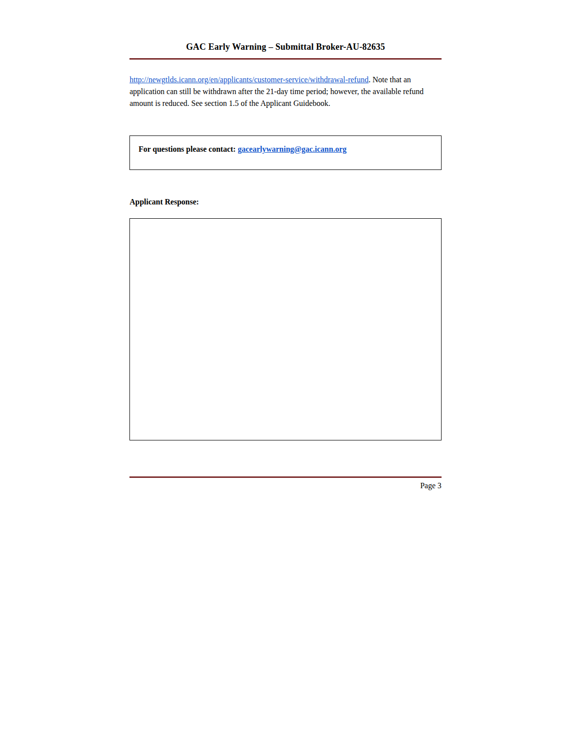GAC Early Warning – Submittal Broker-AU-82635
http://newgtlds.icann.org/en/applicants/customer-service/withdrawal-refund. Note that an application can still be withdrawn after the 21-day time period; however, the available refund amount is reduced. See section 1.5 of the Applicant Guidebook.
For questions please contact: gacearlywarning@gac.icann.org
Applicant Response:
Page 3